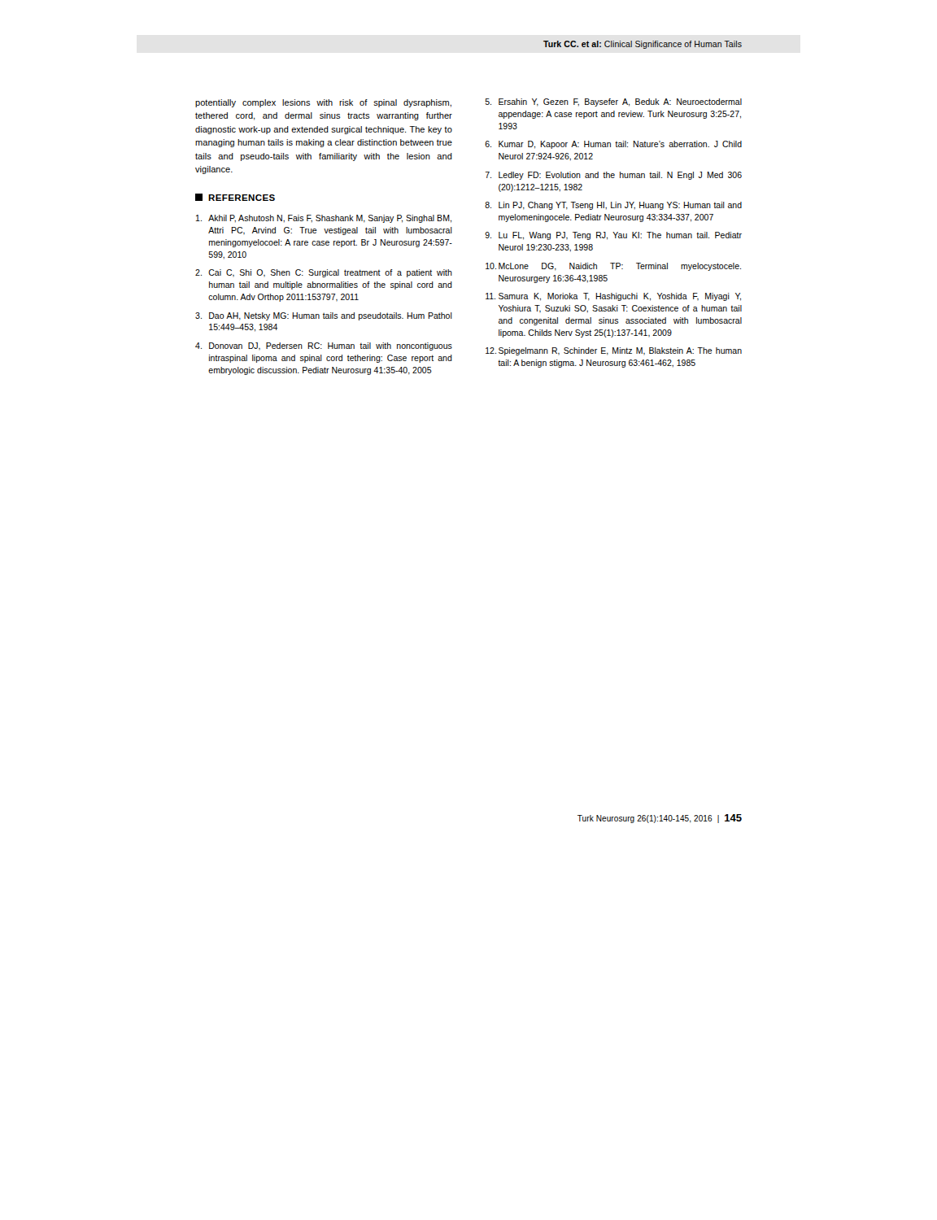Turk CC. et al: Clinical Significance of Human Tails
potentially complex lesions with risk of spinal dysraphism, tethered cord, and dermal sinus tracts warranting further diagnostic work-up and extended surgical technique. The key to managing human tails is making a clear distinction between true tails and pseudo-tails with familiarity with the lesion and vigilance.
REFERENCES
Akhil P, Ashutosh N, Fais F, Shashank M, Sanjay P, Singhal BM, Attri PC, Arvind G: True vestigeal tail with lumbosacral meningomyelocoel: A rare case report. Br J Neurosurg 24:597-599, 2010
Cai C, Shi O, Shen C: Surgical treatment of a patient with human tail and multiple abnormalities of the spinal cord and column. Adv Orthop 2011:153797, 2011
Dao AH, Netsky MG: Human tails and pseudotails. Hum Pathol 15:449–453, 1984
Donovan DJ, Pedersen RC: Human tail with noncontiguous intraspinal lipoma and spinal cord tethering: Case report and embryologic discussion. Pediatr Neurosurg 41:35-40, 2005
Ersahin Y, Gezen F, Baysefer A, Beduk A: Neuroectodermal appendage: A case report and review. Turk Neurosurg 3:25-27, 1993
Kumar D, Kapoor A: Human tail: Nature’s aberration. J Child Neurol 27:924-926, 2012
Ledley FD: Evolution and the human tail. N Engl J Med 306 (20):1212–1215, 1982
Lin PJ, Chang YT, Tseng HI, Lin JY, Huang YS: Human tail and myelomeningocele. Pediatr Neurosurg 43:334-337, 2007
Lu FL, Wang PJ, Teng RJ, Yau KI: The human tail. Pediatr Neurol 19:230-233, 1998
McLone DG, Naidich TP: Terminal myelocystocele. Neurosurgery 16:36-43,1985
Samura K, Morioka T, Hashiguchi K, Yoshida F, Miyagi Y, Yoshiura T, Suzuki SO, Sasaki T: Coexistence of a human tail and congenital dermal sinus associated with lumbosacral lipoma. Childs Nerv Syst 25(1):137-141, 2009
Spiegelmann R, Schinder E, Mintz M, Blakstein A: The human tail: A benign stigma. J Neurosurg 63:461-462, 1985
Turk Neurosurg 26(1):140-145, 2016 | 145